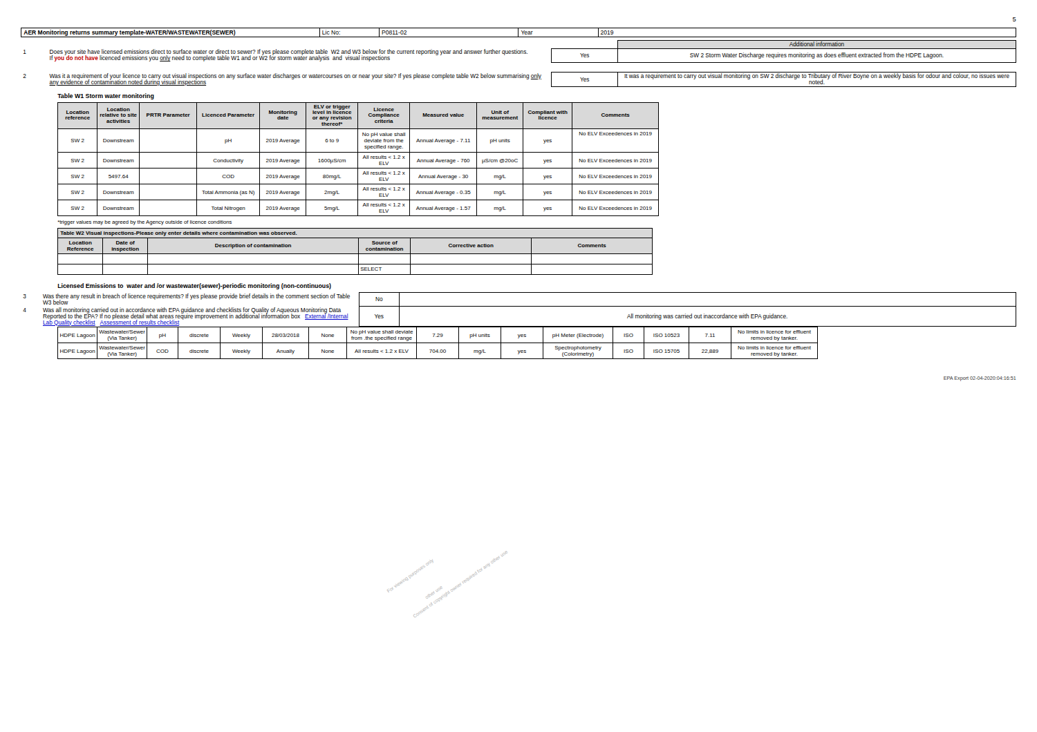5
| AER Monitoring returns summary template-WATER/WASTEWATER(SEWER) | Lic No: | P0811-02 | Year | 2019 |
| | | | Additional information |
| 1 | Does your site have licensed emissions direct to surface water or direct to sewer? If yes please complete table W2 and W3 below for the current reporting year and answer further questions. If you do not have licenced emissions you only need to complete table W1 and or W2 for storm water analysis and visual inspections | Yes | SW 2 Storm Water Discharge requires monitoring as does effluent extracted from the HDPE Lagoon. |
| 2 | Was it a requirement of your licence to carry out visual inspections on any surface water discharges or watercourses on or near your site? If yes please complete table W2 below summarising only any evidence of contamination noted during visual inspections | Yes | It was a requirement to carry out visual monitoring on SW 2 discharge to Tributary of River Boyne on a weekly basis for odour and colour, no issues were noted. |
Table W1 Storm water monitoring
| Location reference | Location relative to site activities | PRTR Parameter | Licenced Parameter | Monitoring date | ELV or trigger level in licence or any revision thereof* | Licence Compliance criteria | Measured value | Unit of measurement | Compliant with licence | Comments |
| --- | --- | --- | --- | --- | --- | --- | --- | --- | --- | --- |
| SW 2 | Downstream | | pH | 2019 Average | 6 to 9 | No pH value shall deviate from the specified range. | Annual Average - 7.11 | pH units | yes | No ELV Exceedences in 2019 |
| SW 2 | Downstream | | Conductivity | 2019 Average | 1600µS/cm | All results < 1.2 x ELV | Annual Average - 760 | µS/cm @20oC | yes | No ELV Exceedences in 2019 |
| SW 2 | 5497.64 | | COD | 2019 Average | 80mg/L | All results < 1.2 x ELV | Annual Average - 30 | mg/L | yes | No ELV Exceedences in 2019 |
| SW 2 | Downstream | | Total Ammonia (as N) | 2019 Average | 2mg/L | All results < 1.2 x ELV | Annual Average - 0.35 | mg/L | yes | No ELV Exceedences in 2019 |
| SW 2 | Downstream | | Total Nitrogen | 2019 Average | 5mg/L | All results < 1.2 x ELV | Annual Average - 1.57 | mg/L | yes | No ELV Exceedences in 2019 |
*trigger values may be agreed by the Agency outside of licence conditions
| Table W2 Visual inspections-Please only enter details where contamination was observed. |
| Location Reference | Date of inspection | Description of contamination | Source of contamination | Corrective action | Comments |
| | | | SELECT | | |
For viewing purposes only
Consent of copyright owner required for any other use
other use
Licensed Emissions to water and /or wastewater(sewer)-periodic monitoring (non-continuous)
| 3 | Was there any result in breach of licence requirements? If yes please provide brief details in the comment section of Table W3 below | No | |
| 4 | Was all monitoring carried out in accordance with EPA guidance and checklists for Quality of Aqueous Monitoring Data Reported to the EPA? If no please detail what areas require improvement in additional information box External /Internal Lab Quality checklist Assessment of results checklist | Yes | All monitoring was carried out inaccordance with EPA guidance. |
| HDPE Lagoon | Wastewater/Sewer (Via Tanker) | pH | discrete | Weekly | 28/03/2018 | None | No pH value shall deviate from .the specified range | 7.29 | pH units | yes | pH Meter (Electrode) | ISO | ISO 10523 | 7.11 | No limits in licence for effluent removed by tanker. |
| HDPE Lagoon | Wastewater/Sewer (Via Tanker) | COD | discrete | Weekly | Anually | None | All results < 1.2 x ELV | 704.00 | mg/L | yes | Spectrophotometry (Colorimetry) | ISO | ISO 15705 | 22,889 | No limits in licence for effluent removed by tanker. |
EPA Export 02-04-2020:04:16:51